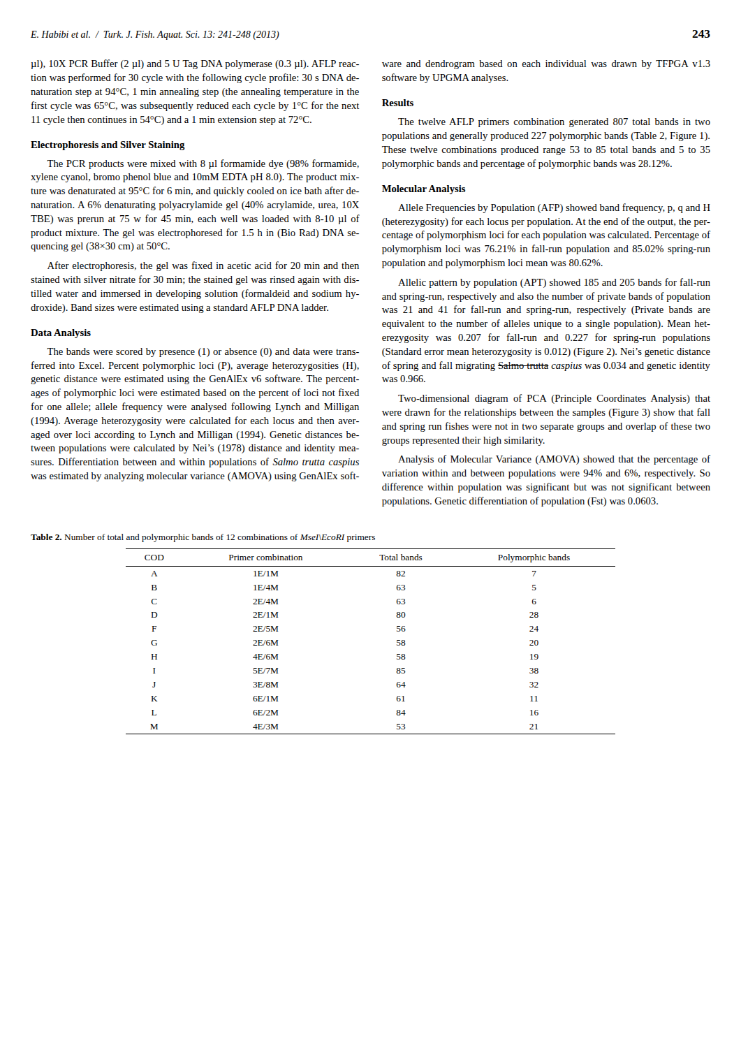E. Habibi et al. / Turk. J. Fish. Aquat. Sci. 13: 241-248 (2013) 243
µl), 10X PCR Buffer (2 µl) and 5 U Tag DNA polymerase (0.3 µl). AFLP reaction was performed for 30 cycle with the following cycle profile: 30 s DNA denaturation step at 94°C, 1 min annealing step (the annealing temperature in the first cycle was 65°C, was subsequently reduced each cycle by 1°C for the next 11 cycle then continues in 54°C) and a 1 min extension step at 72°C.
Electrophoresis and Silver Staining
The PCR products were mixed with 8 µl formamide dye (98% formamide, xylene cyanol, bromo phenol blue and 10mM EDTA pH 8.0). The product mixture was denaturated at 95°C for 6 min, and quickly cooled on ice bath after denaturation. A 6% denaturating polyacrylamide gel (40% acrylamide, urea, 10X TBE) was prerun at 75 w for 45 min, each well was loaded with 8-10 µl of product mixture. The gel was electrophoresed for 1.5 h in (Bio Rad) DNA sequencing gel (38×30 cm) at 50°C.
After electrophoresis, the gel was fixed in acetic acid for 20 min and then stained with silver nitrate for 30 min; the stained gel was rinsed again with distilled water and immersed in developing solution (formaldeid and sodium hydroxide). Band sizes were estimated using a standard AFLP DNA ladder.
Data Analysis
The bands were scored by presence (1) or absence (0) and data were transferred into Excel. Percent polymorphic loci (P), average heterozygosities (H), genetic distance were estimated using the GenAlEx v6 software. The percentages of polymorphic loci were estimated based on the percent of loci not fixed for one allele; allele frequency were analysed following Lynch and Milligan (1994). Average heterozygosity were calculated for each locus and then averaged over loci according to Lynch and Milligan (1994). Genetic distances between populations were calculated by Nei’s (1978) distance and identity measures. Differentiation between and within populations of Salmo trutta caspius was estimated by analyzing molecular variance (AMOVA) using GenAlEx software and dendrogram based on each individual was drawn by TFPGA v1.3 software by UPGMA analyses.
Results
The twelve AFLP primers combination generated 807 total bands in two populations and generally produced 227 polymorphic bands (Table 2, Figure 1). These twelve combinations produced range 53 to 85 total bands and 5 to 35 polymorphic bands and percentage of polymorphic bands was 28.12%.
Molecular Analysis
Allele Frequencies by Population (AFP) showed band frequency, p, q and H (heterezygosity) for each locus per population. At the end of the output, the percentage of polymorphism loci for each population was calculated. Percentage of polymorphism loci was 76.21% in fall-run population and 85.02% spring-run population and polymorphism loci mean was 80.62%.
Allelic pattern by population (APT) showed 185 and 205 bands for fall-run and spring-run, respectively and also the number of private bands of population was 21 and 41 for fall-run and spring-run, respectively (Private bands are equivalent to the number of alleles unique to a single population). Mean heterezygosity was 0.207 for fall-run and 0.227 for spring-run populations (Standard error mean heterozygosity is 0.012) (Figure 2). Nei’s genetic distance of spring and fall migrating Salmo trutta caspius was 0.034 and genetic identity was 0.966.
Two-dimensional diagram of PCA (Principle Coordinates Analysis) that were drawn for the relationships between the samples (Figure 3) show that fall and spring run fishes were not in two separate groups and overlap of these two groups represented their high similarity.
Analysis of Molecular Variance (AMOVA) showed that the percentage of variation within and between populations were 94% and 6%, respectively. So difference within population was significant but was not significant between populations. Genetic differentiation of population (Fst) was 0.0603.
Table 2. Number of total and polymorphic bands of 12 combinations of MseI\EcoRI primers
| COD | Primer combination | Total bands | Polymorphic bands |
| --- | --- | --- | --- |
| A | 1E/1M | 82 | 7 |
| B | 1E/4M | 63 | 5 |
| C | 2E/4M | 63 | 6 |
| D | 2E/1M | 80 | 28 |
| F | 2E/5M | 56 | 24 |
| G | 2E/6M | 58 | 20 |
| H | 4E/6M | 58 | 19 |
| I | 5E/7M | 85 | 38 |
| J | 3E/8M | 64 | 32 |
| K | 6E/1M | 61 | 11 |
| L | 6E/2M | 84 | 16 |
| M | 4E/3M | 53 | 21 |